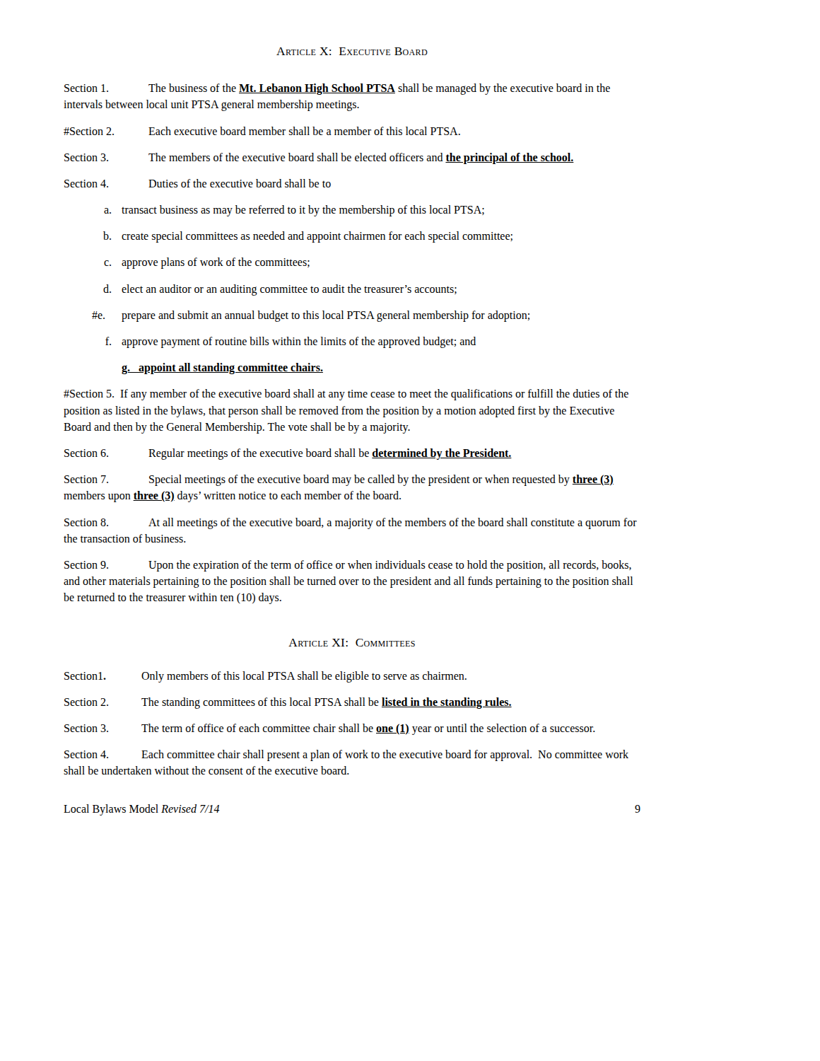Article X: Executive Board
Section 1. The business of the Mt. Lebanon High School PTSA shall be managed by the executive board in the intervals between local unit PTSA general membership meetings.
#Section 2. Each executive board member shall be a member of this local PTSA.
Section 3. The members of the executive board shall be elected officers and the principal of the school.
Section 4. Duties of the executive board shall be to
transact business as may be referred to it by the membership of this local PTSA;
create special committees as needed and appoint chairmen for each special committee;
approve plans of work of the committees;
elect an auditor or an auditing committee to audit the treasurer’s accounts;
prepare and submit an annual budget to this local PTSA general membership for adoption;
approve payment of routine bills within the limits of the approved budget; and
g. appoint all standing committee chairs.
#Section 5. If any member of the executive board shall at any time cease to meet the qualifications or fulfill the duties of the position as listed in the bylaws, that person shall be removed from the position by a motion adopted first by the Executive Board and then by the General Membership. The vote shall be by a majority.
Section 6. Regular meetings of the executive board shall be determined by the President.
Section 7. Special meetings of the executive board may be called by the president or when requested by three (3) members upon three (3) days’ written notice to each member of the board.
Section 8. At all meetings of the executive board, a majority of the members of the board shall constitute a quorum for the transaction of business.
Section 9. Upon the expiration of the term of office or when individuals cease to hold the position, all records, books, and other materials pertaining to the position shall be turned over to the president and all funds pertaining to the position shall be returned to the treasurer within ten (10) days.
Article XI: Committees
Section1. Only members of this local PTSA shall be eligible to serve as chairmen.
Section 2. The standing committees of this local PTSA shall be listed in the standing rules.
Section 3. The term of office of each committee chair shall be one (1) year or until the selection of a successor.
Section 4. Each committee chair shall present a plan of work to the executive board for approval. No committee work shall be undertaken without the consent of the executive board.
Local Bylaws Model Revised 7/14 9